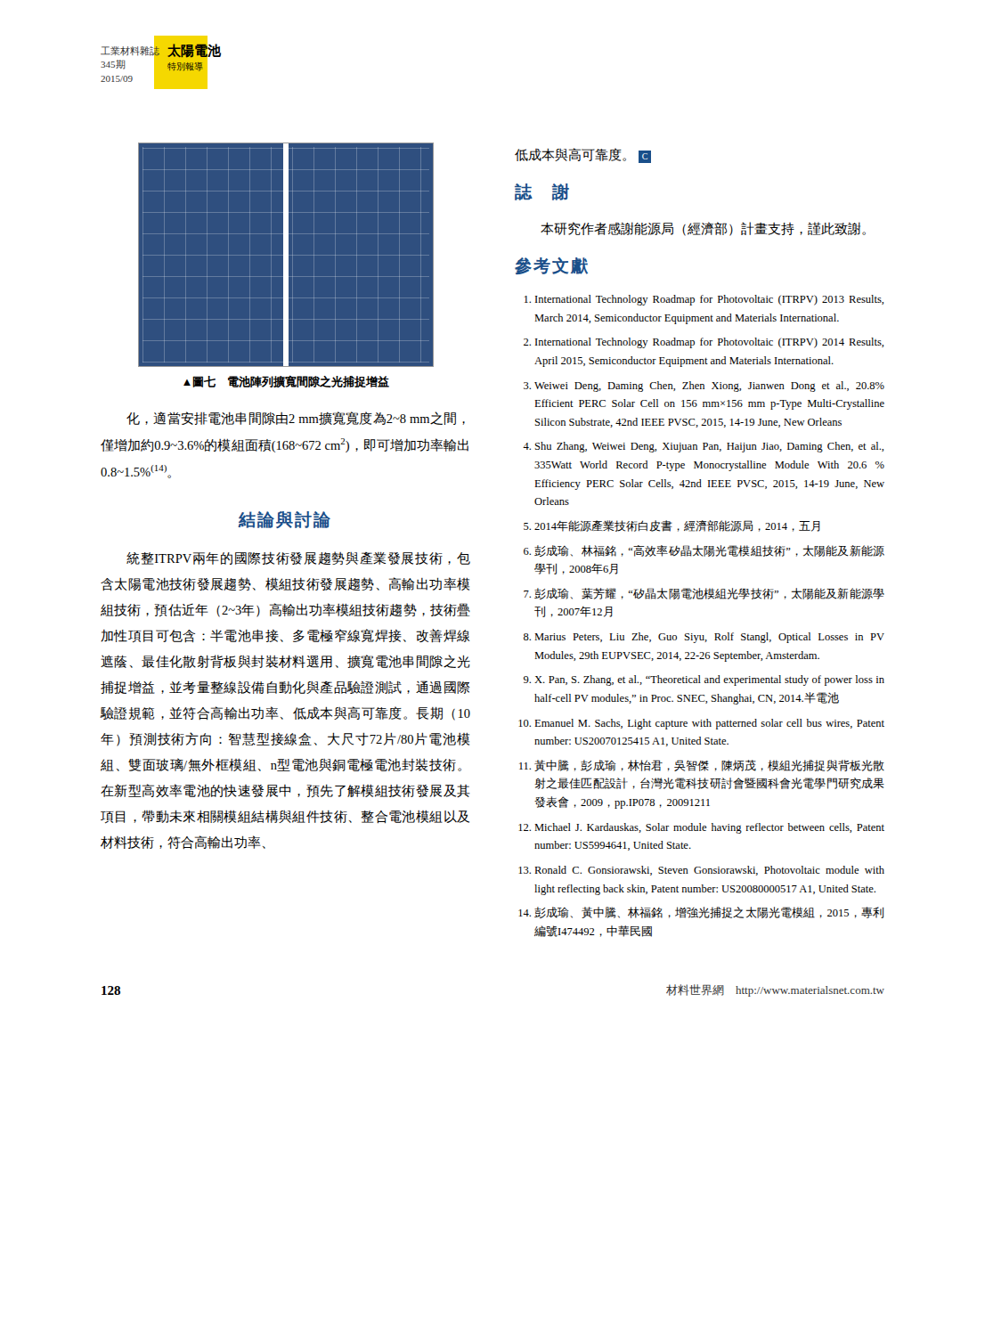工業材料雜誌
345期
2015/09
太陽電池 特別報導
▲圖七　電池陣列擴寬間隙之光捕捉增益
化，適當安排電池串間隙由2 mm擴寬寬度為2~8 mm之間，僅增加約0.9~3.6%的模組面積(168~672 cm2)，即可增加功率輸出0.8~1.5%(14)。
結論與討論
統整ITRPV兩年的國際技術發展趨勢與產業發展技術，包含太陽電池技術發展趨勢、模組技術發展趨勢、高輸出功率模組技術，預估近年（2~3年）高輸出功率模組技術趨勢，技術疊加性項目可包含：半電池串接、多電極窄線寬焊接、改善焊線遮蔭、最佳化散射背板與封裝材料選用、擴寬電池串間隙之光捕捉增益，並考量整線設備自動化與產品驗證測試，通過國際驗證規範，並符合高輸出功率、低成本與高可靠度。長期（10年）預測技術方向：智慧型接線盒、大尺寸72片/80片電池模組、雙面玻璃/無外框模組、n型電池與銅電極電池封裝技術。在新型高效率電池的快速發展中，預先了解模組技術發展及其項目，帶動未來相關模組結構與組件技術、整合電池模組以及材料技術，符合高輸出功率、
低成本與高可靠度。C
誌　謝
本研究作者感謝能源局（經濟部）計畫支持，謹此致謝。
參考文獻
International Technology Roadmap for Photovoltaic (ITRPV) 2013 Results, March 2014, Semiconductor Equipment and Materials International.
International Technology Roadmap for Photovoltaic (ITRPV) 2014 Results, April 2015, Semiconductor Equipment and Materials International.
Weiwei Deng, Daming Chen, Zhen Xiong, Jianwen Dong et al., 20.8% Efficient PERC Solar Cell on 156 mm×156 mm p-Type Multi-Crystalline Silicon Substrate, 42nd IEEE PVSC, 2015, 14-19 June, New Orleans
Shu Zhang, Weiwei Deng, Xiujuan Pan, Haijun Jiao, Daming Chen, et al., 335Watt World Record P-type Monocrystalline Module With 20.6 % Efficiency PERC Solar Cells, 42nd IEEE PVSC, 2015, 14-19 June, New Orleans
2014年能源產業技術白皮書，經濟部能源局，2014，五月
彭成瑜、林福銘，“高效率矽晶太陽光電模組技術”，太陽能及新能源學刊，2008年6月
彭成瑜、葉芳耀，“矽晶太陽電池模組光學技術”，太陽能及新能源學刊，2007年12月
Marius Peters, Liu Zhe, Guo Siyu, Rolf Stangl, Optical Losses in PV Modules, 29th EUPVSEC, 2014, 22-26 September, Amsterdam.
X. Pan, S. Zhang, et al., “Theoretical and experimental study of power loss in half-cell PV modules,” in Proc. SNEC, Shanghai, CN, 2014.半電池
Emanuel M. Sachs, Light capture with patterned solar cell bus wires, Patent number: US20070125415 A1, United State.
黃中騰，彭成瑜，林怡君，吳智傑，陳炳茂，模組光捕捉與背板光散射之最佳匹配設計，台灣光電科技研討會暨國科會光電學門研究成果發表會，2009，pp.IP078，20091211
Michael J. Kardauskas, Solar module having reflector between cells, Patent number: US5994641, United State.
Ronald C. Gonsiorawski, Steven Gonsiorawski, Photovoltaic module with light reflecting back skin, Patent number: US20080000517 A1, United State.
彭成瑜、黃中騰、林福銘，增強光捕捉之太陽光電模組，2015，專利編號I474492，中華民國
128
材料世界網　http://www.materialsnet.com.tw